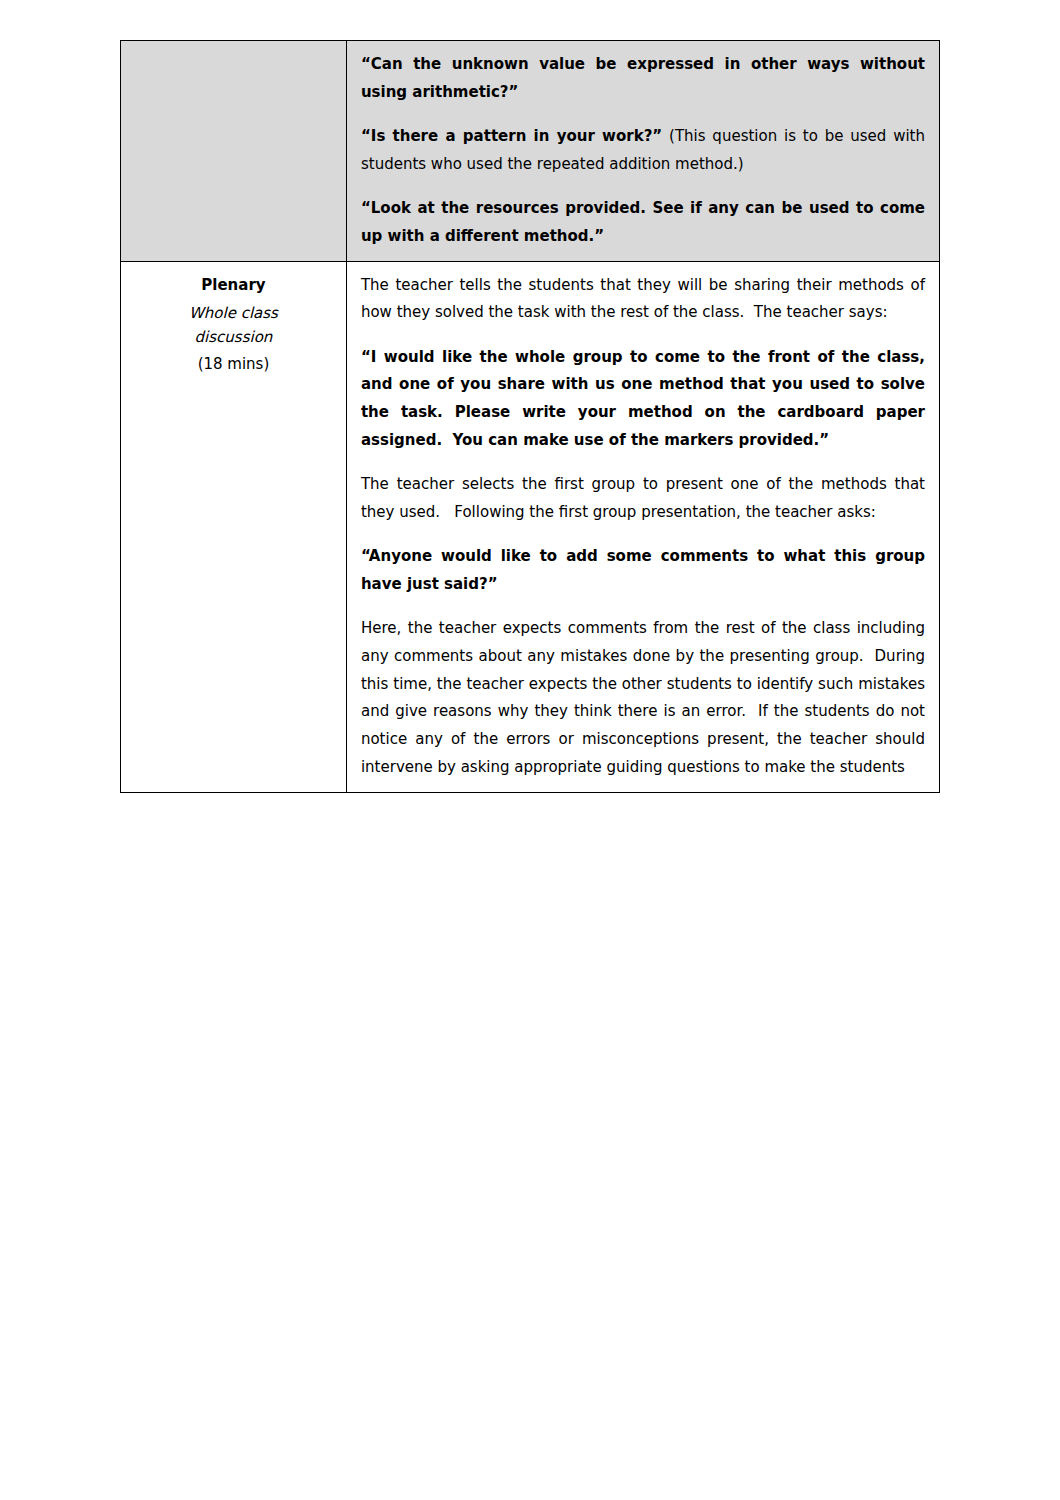| | “Can the unknown value be expressed in other ways without using arithmetic?” “Is there a pattern in your work?” (This question is to be used with students who used the repeated addition method.) “Look at the resources provided. See if any can be used to come up with a different method.” |
| Plenary Whole class discussion (18 mins) | The teacher tells the students that they will be sharing their methods of how they solved the task with the rest of the class. The teacher says: “I would like the whole group to come to the front of the class, and one of you share with us one method that you used to solve the task. Please write your method on the cardboard paper assigned. You can make use of the markers provided.” The teacher selects the first group to present one of the methods that they used. Following the first group presentation, the teacher asks: “Anyone would like to add some comments to what this group have just said?” Here, the teacher expects comments from the rest of the class including any comments about any mistakes done by the presenting group. During this time, the teacher expects the other students to identify such mistakes and give reasons why they think there is an error. If the students do not notice any of the errors or misconceptions present, the teacher should intervene by asking appropriate guiding questions to make the students |